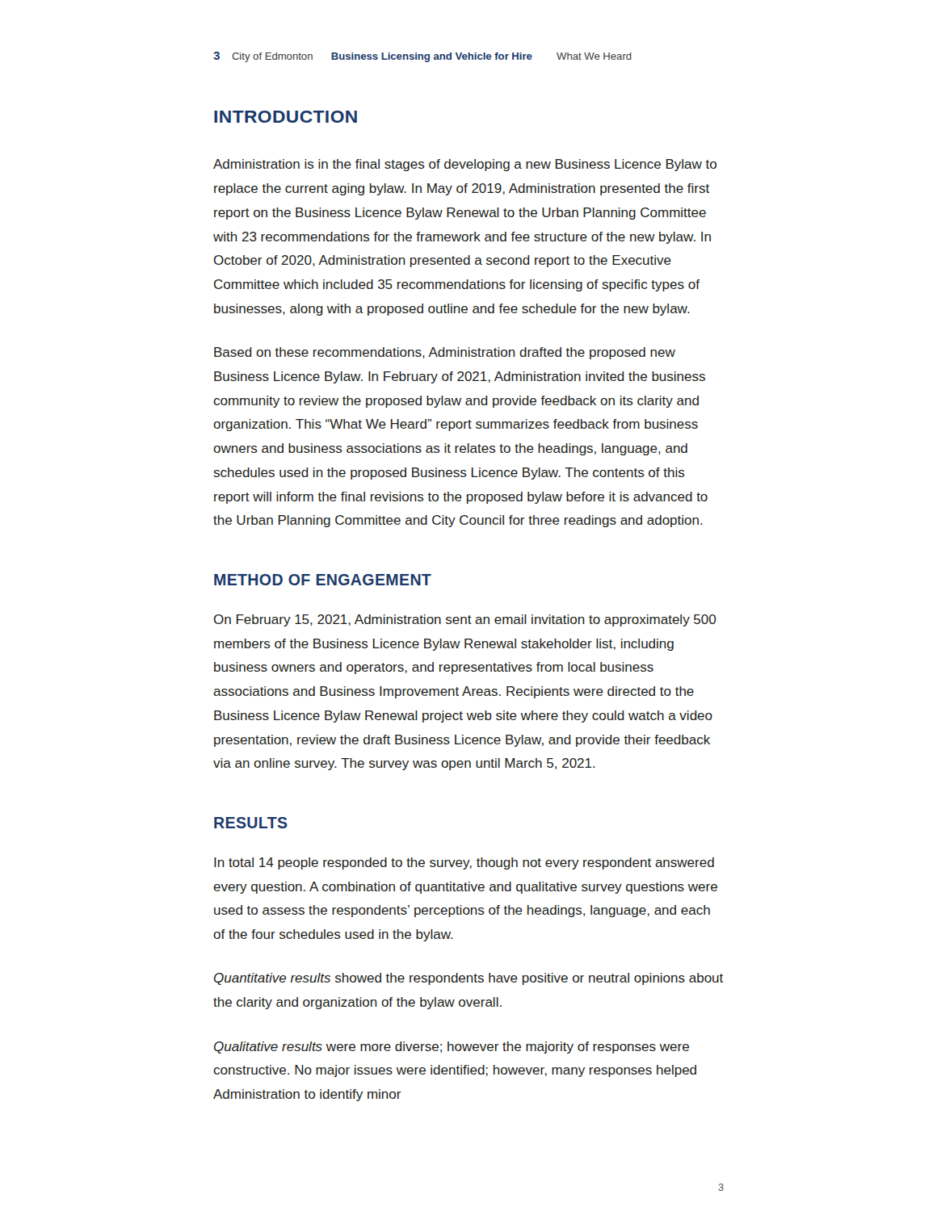3 City of Edmonton Business Licensing and Vehicle for Hire What We Heard
Introduction
Administration is in the final stages of developing a new Business Licence Bylaw to replace the current aging bylaw. In May of 2019, Administration presented the first report on the Business Licence Bylaw Renewal to the Urban Planning Committee with 23 recommendations for the framework and fee structure of the new bylaw. In October of 2020, Administration presented a second report to the Executive Committee which included 35 recommendations for licensing of specific types of businesses, along with a proposed outline and fee schedule for the new bylaw.
Based on these recommendations, Administration drafted the proposed new Business Licence Bylaw. In February of 2021, Administration invited the business community to review the proposed bylaw and provide feedback on its clarity and organization. This “What We Heard” report summarizes feedback from business owners and business associations as it relates to the headings, language, and schedules used in the proposed Business Licence Bylaw. The contents of this report will inform the final revisions to the proposed bylaw before it is advanced to the Urban Planning Committee and City Council for three readings and adoption.
Method of Engagement
On February 15, 2021, Administration sent an email invitation to approximately 500 members of the Business Licence Bylaw Renewal stakeholder list, including business owners and operators, and representatives from local business associations and Business Improvement Areas. Recipients were directed to the Business Licence Bylaw Renewal project web site where they could watch a video presentation, review the draft Business Licence Bylaw, and provide their feedback via an online survey. The survey was open until March 5, 2021.
Results
In total 14 people responded to the survey, though not every respondent answered every question. A combination of quantitative and qualitative survey questions were used to assess the respondents’ perceptions of the headings, language, and each of the four schedules used in the bylaw.
Quantitative results showed the respondents have positive or neutral opinions about the clarity and organization of the bylaw overall.
Qualitative results were more diverse; however the majority of responses were constructive. No major issues were identified; however, many responses helped Administration to identify minor
3